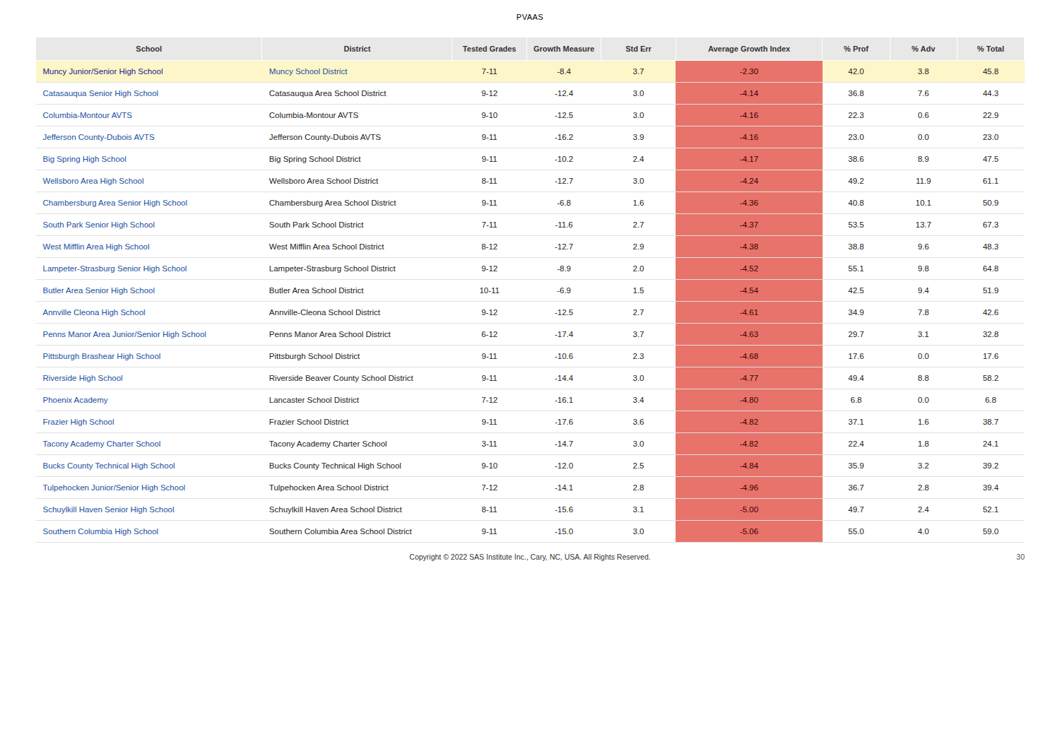PVAAS
| School | District | Tested Grades | Growth Measure | Std Err | Average Growth Index | % Prof | % Adv | % Total |
| --- | --- | --- | --- | --- | --- | --- | --- | --- |
| Muncy Junior/Senior High School | Muncy School District | 7-11 | -8.4 | 3.7 | -2.30 | 42.0 | 3.8 | 45.8 |
| Catasauqua Senior High School | Catasauqua Area School District | 9-12 | -12.4 | 3.0 | -4.14 | 36.8 | 7.6 | 44.3 |
| Columbia-Montour AVTS | Columbia-Montour AVTS | 9-10 | -12.5 | 3.0 | -4.16 | 22.3 | 0.6 | 22.9 |
| Jefferson County-Dubois AVTS | Jefferson County-Dubois AVTS | 9-11 | -16.2 | 3.9 | -4.16 | 23.0 | 0.0 | 23.0 |
| Big Spring High School | Big Spring School District | 9-11 | -10.2 | 2.4 | -4.17 | 38.6 | 8.9 | 47.5 |
| Wellsboro Area High School | Wellsboro Area School District | 8-11 | -12.7 | 3.0 | -4.24 | 49.2 | 11.9 | 61.1 |
| Chambersburg Area Senior High School | Chambersburg Area School District | 9-11 | -6.8 | 1.6 | -4.36 | 40.8 | 10.1 | 50.9 |
| South Park Senior High School | South Park School District | 7-11 | -11.6 | 2.7 | -4.37 | 53.5 | 13.7 | 67.3 |
| West Mifflin Area High School | West Mifflin Area School District | 8-12 | -12.7 | 2.9 | -4.38 | 38.8 | 9.6 | 48.3 |
| Lampeter-Strasburg Senior High School | Lampeter-Strasburg School District | 9-12 | -8.9 | 2.0 | -4.52 | 55.1 | 9.8 | 64.8 |
| Butler Area Senior High School | Butler Area School District | 10-11 | -6.9 | 1.5 | -4.54 | 42.5 | 9.4 | 51.9 |
| Annville Cleona High School | Annville-Cleona School District | 9-12 | -12.5 | 2.7 | -4.61 | 34.9 | 7.8 | 42.6 |
| Penns Manor Area Junior/Senior High School | Penns Manor Area School District | 6-12 | -17.4 | 3.7 | -4.63 | 29.7 | 3.1 | 32.8 |
| Pittsburgh Brashear High School | Pittsburgh School District | 9-11 | -10.6 | 2.3 | -4.68 | 17.6 | 0.0 | 17.6 |
| Riverside High School | Riverside Beaver County School District | 9-11 | -14.4 | 3.0 | -4.77 | 49.4 | 8.8 | 58.2 |
| Phoenix Academy | Lancaster School District | 7-12 | -16.1 | 3.4 | -4.80 | 6.8 | 0.0 | 6.8 |
| Frazier High School | Frazier School District | 9-11 | -17.6 | 3.6 | -4.82 | 37.1 | 1.6 | 38.7 |
| Tacony Academy Charter School | Tacony Academy Charter School | 3-11 | -14.7 | 3.0 | -4.82 | 22.4 | 1.8 | 24.1 |
| Bucks County Technical High School | Bucks County Technical High School | 9-10 | -12.0 | 2.5 | -4.84 | 35.9 | 3.2 | 39.2 |
| Tulpehocken Junior/Senior High School | Tulpehocken Area School District | 7-12 | -14.1 | 2.8 | -4.96 | 36.7 | 2.8 | 39.4 |
| Schuylkill Haven Senior High School | Schuylkill Haven Area School District | 8-11 | -15.6 | 3.1 | -5.00 | 49.7 | 2.4 | 52.1 |
| Southern Columbia High School | Southern Columbia Area School District | 9-11 | -15.0 | 3.0 | -5.06 | 55.0 | 4.0 | 59.0 |
Copyright © 2022 SAS Institute Inc., Cary, NC, USA. All Rights Reserved. 30